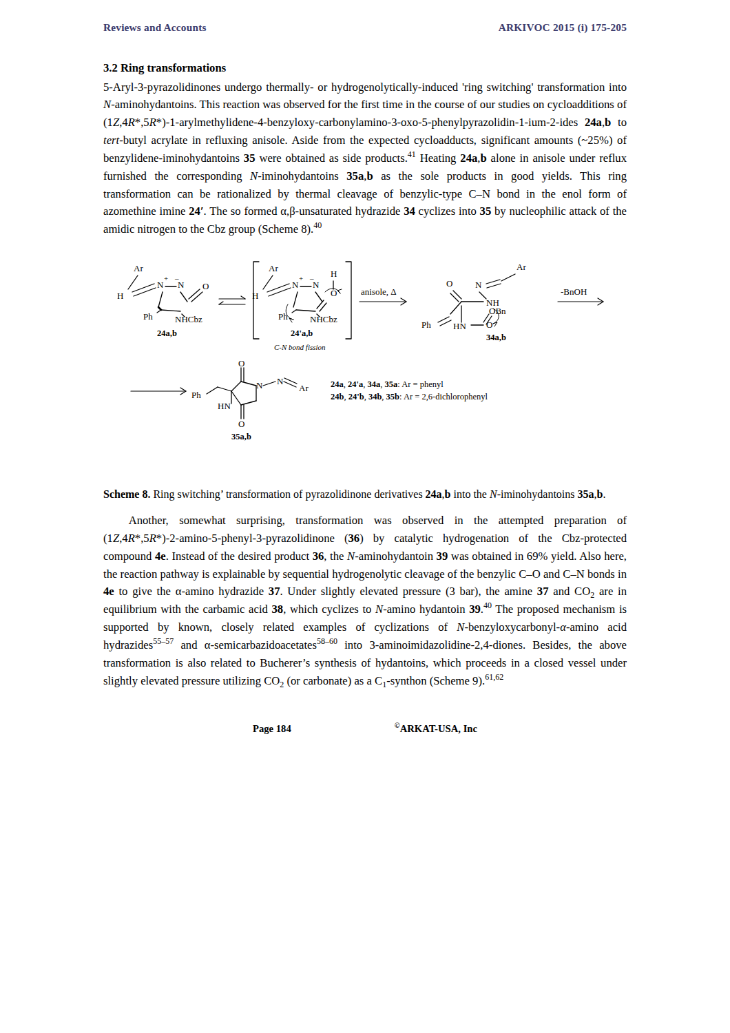Reviews and Accounts ARKIVOC 2015 (i) 175-205
3.2 Ring transformations
5-Aryl-3-pyrazolidinones undergo thermally- or hydrogenolytically-induced 'ring switching' transformation into N-aminohydantoins. This reaction was observed for the first time in the course of our studies on cycloadditions of (1Z,4R*,5R*)-1-arylmethylidene-4-benzyloxy-carbonylamino-3-oxo-5-phenylpyrazolidin-1-ium-2-ides 24a,b to tert-butyl acrylate in refluxing anisole. Aside from the expected cycloadducts, significant amounts (~25%) of benzylidene-iminohydantoins 35 were obtained as side products.41 Heating 24a,b alone in anisole under reflux furnished the corresponding N-iminohydantoins 35a,b as the sole products in good yields. This ring transformation can be rationalized by thermal cleavage of benzylic-type C–N bond in the enol form of azomethine imine 24′. The so formed α,β-unsaturated hydrazide 34 cyclizes into 35 by nucleophilic attack of the amidic nitrogen to the Cbz group (Scheme 8).40
Scheme 8 reaction drawing Ring switching transformation of pyrazolidinone derivatives 24a,b via enol form 24'a,b and alpha,beta-unsaturated hydrazide 34a,b, losing benzyl alcohol to give N-iminohydantoins 35a,b. Ar H N + N – O Ph NHCbz 24a,b Ar H N + N – O H Ph NHCbz 24'a,b C-N bond fission anisole, Δ Ar N NH O Ph HN O OBn 34a,b -BnOH Ph O HN O N N Ar 35a,b 24a, 24'a, 34a, 35a: Ar = phenyl 24b, 24'b, 34b, 35b: Ar = 2,6-dichlorophenyl
Scheme 8. Ring switching’ transformation of pyrazolidinone derivatives 24a,b into the N-iminohydantoins 35a,b.
Another, somewhat surprising, transformation was observed in the attempted preparation of (1Z,4R*,5R*)-2-amino-5-phenyl-3-pyrazolidinone (36) by catalytic hydrogenation of the Cbz-protected compound 4e. Instead of the desired product 36, the N-aminohydantoin 39 was obtained in 69% yield. Also here, the reaction pathway is explainable by sequential hydrogenolytic cleavage of the benzylic C–O and C–N bonds in 4e to give the α-amino hydrazide 37. Under slightly elevated pressure (3 bar), the amine 37 and CO2 are in equilibrium with the carbamic acid 38, which cyclizes to N-amino hydantoin 39.40 The proposed mechanism is supported by known, closely related examples of cyclizations of N-benzyloxycarbonyl-α-amino acid hydrazides55–57 and α-semicarbazidoacetates58–60 into 3-aminoimidazolidine-2,4-diones. Besides, the above transformation is also related to Bucherer’s synthesis of hydantoins, which proceeds in a closed vessel under slightly elevated pressure utilizing CO2 (or carbonate) as a C1-synthon (Scheme 9).61,62
Page 184 ©ARKAT-USA, Inc